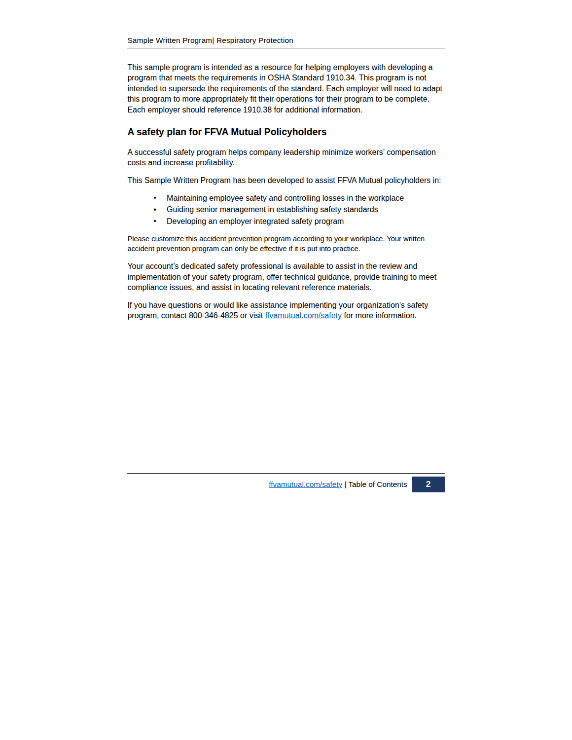Sample Written Program| Respiratory Protection
This sample program is intended as a resource for helping employers with developing a program that meets the requirements in OSHA Standard 1910.34. This program is not intended to supersede the requirements of the standard. Each employer will need to adapt this program to more appropriately fit their operations for their program to be complete. Each employer should reference 1910.38 for additional information.
A safety plan for FFVA Mutual Policyholders
A successful safety program helps company leadership minimize workers’ compensation costs and increase profitability.
This Sample Written Program has been developed to assist FFVA Mutual policyholders in:
Maintaining employee safety and controlling losses in the workplace
Guiding senior management in establishing safety standards
Developing an employer integrated safety program
Please customize this accident prevention program according to your workplace. Your written accident prevention program can only be effective if it is put into practice.
Your account’s dedicated safety professional is available to assist in the review and implementation of your safety program, offer technical guidance, provide training to meet compliance issues, and assist in locating relevant reference materials.
If you have questions or would like assistance implementing your organization’s safety program, contact 800-346-4825 or visit ffvamutual.com/safety for more information.
ffvamutual.com/safety | Table of Contents
2